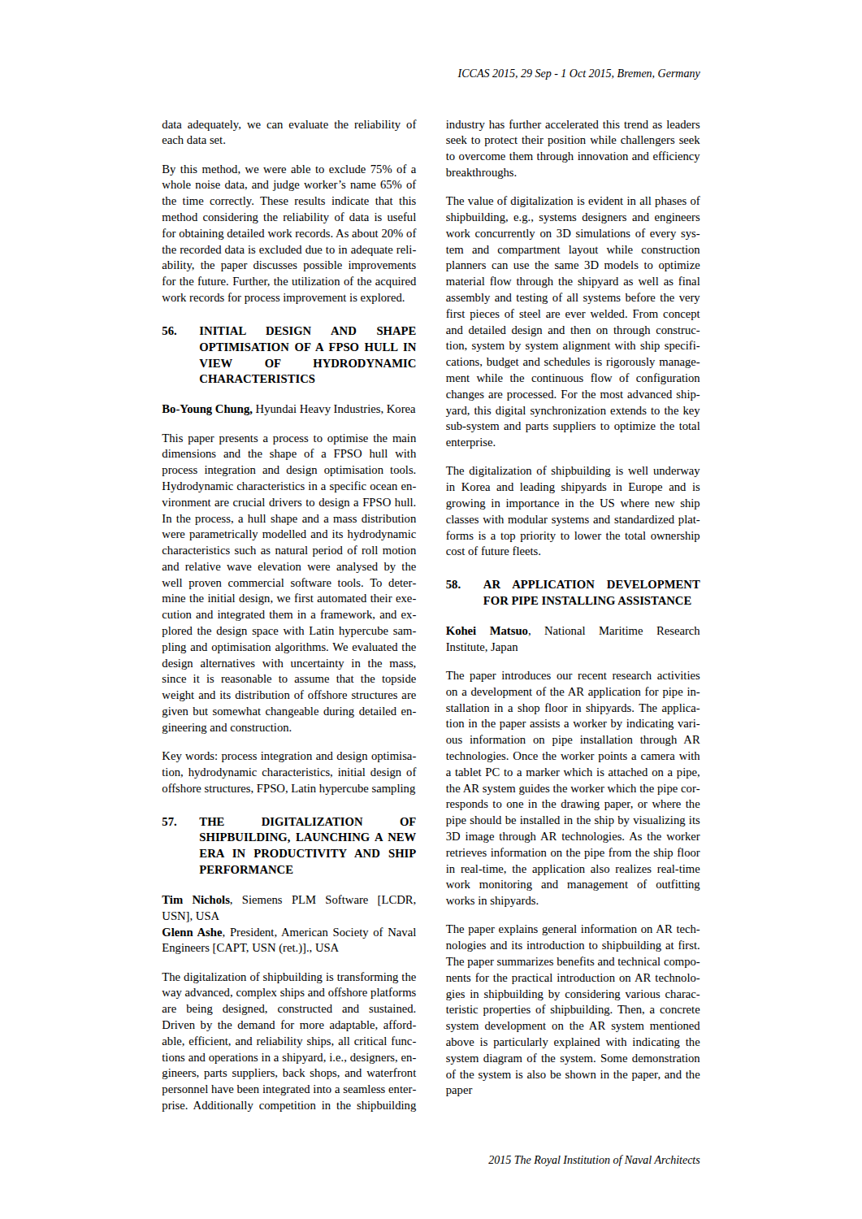ICCAS 2015, 29 Sep - 1 Oct 2015, Bremen, Germany
data adequately, we can evaluate the reliability of each data set.
By this method, we were able to exclude 75% of a whole noise data, and judge worker’s name 65% of the time correctly. These results indicate that this method considering the reliability of data is useful for obtaining detailed work records. As about 20% of the recorded data is excluded due to in adequate reliability, the paper discusses possible improvements for the future. Further, the utilization of the acquired work records for process improvement is explored.
| 56. | INITIAL DESIGN AND SHAPE OPTIMISATION OF A FPSO HULL IN VIEW OF HYDRODYNAMIC CHARACTERISTICS |
Bo-Young Chung, Hyundai Heavy Industries, Korea
This paper presents a process to optimise the main dimensions and the shape of a FPSO hull with process integration and design optimisation tools. Hydrodynamic characteristics in a specific ocean environment are crucial drivers to design a FPSO hull. In the process, a hull shape and a mass distribution were parametrically modelled and its hydrodynamic characteristics such as natural period of roll motion and relative wave elevation were analysed by the well proven commercial software tools. To determine the initial design, we first automated their execution and integrated them in a framework, and explored the design space with Latin hypercube sampling and optimisation algorithms. We evaluated the design alternatives with uncertainty in the mass, since it is reasonable to assume that the topside weight and its distribution of offshore structures are given but somewhat changeable during detailed engineering and construction.
Key words: process integration and design optimisation, hydrodynamic characteristics, initial design of offshore structures, FPSO, Latin hypercube sampling
| 57. | THE DIGITALIZATION OF SHIPBUILDING, LAUNCHING A NEW ERA IN PRODUCTIVITY AND SHIP PERFORMANCE |
Tim Nichols, Siemens PLM Software [LCDR, USN], USA
Glenn Ashe, President, American Society of Naval Engineers [CAPT, USN (ret.)]., USA
The digitalization of shipbuilding is transforming the way advanced, complex ships and offshore platforms are being designed, constructed and sustained. Driven by the demand for more adaptable, affordable, efficient, and reliability ships, all critical functions and operations in a shipyard, i.e., designers, engineers, parts suppliers, back shops, and waterfront personnel have been integrated into a seamless enterprise. Additionally competition in the shipbuilding industry has further accelerated this trend as leaders seek to protect their position while challengers seek to overcome them through innovation and efficiency breakthroughs.
The value of digitalization is evident in all phases of shipbuilding, e.g., systems designers and engineers work concurrently on 3D simulations of every system and compartment layout while construction planners can use the same 3D models to optimize material flow through the shipyard as well as final assembly and testing of all systems before the very first pieces of steel are ever welded. From concept and detailed design and then on through construction, system by system alignment with ship specifications, budget and schedules is rigorously management while the continuous flow of configuration changes are processed. For the most advanced shipyard, this digital synchronization extends to the key sub-system and parts suppliers to optimize the total enterprise.
The digitalization of shipbuilding is well underway in Korea and leading shipyards in Europe and is growing in importance in the US where new ship classes with modular systems and standardized platforms is a top priority to lower the total ownership cost of future fleets.
| 58. | AR APPLICATION DEVELOPMENT FOR PIPE INSTALLING ASSISTANCE |
Kohei Matsuo, National Maritime Research Institute, Japan
The paper introduces our recent research activities on a development of the AR application for pipe installation in a shop floor in shipyards. The application in the paper assists a worker by indicating various information on pipe installation through AR technologies. Once the worker points a camera with a tablet PC to a marker which is attached on a pipe, the AR system guides the worker which the pipe corresponds to one in the drawing paper, or where the pipe should be installed in the ship by visualizing its 3D image through AR technologies. As the worker retrieves information on the pipe from the ship floor in real-time, the application also realizes real-time work monitoring and management of outfitting works in shipyards.
The paper explains general information on AR technologies and its introduction to shipbuilding at first. The paper summarizes benefits and technical components for the practical introduction on AR technologies in shipbuilding by considering various characteristic properties of shipbuilding. Then, a concrete system development on the AR system mentioned above is particularly explained with indicating the system diagram of the system. Some demonstration of the system is also be shown in the paper, and the paper
2015 The Royal Institution of Naval Architects